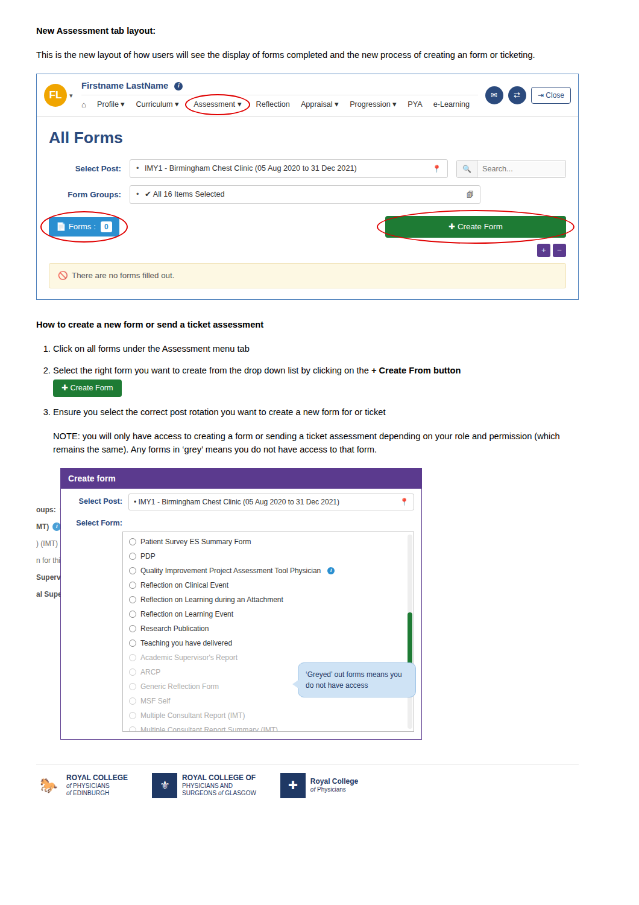New Assessment tab layout:
This is the new layout of how users will see the display of forms completed and the new process of creating an form or ticketing.
FL
▾
Firstname LastName i
⌂ Profile ▾ Curriculum ▾ Assessment ▾ Reflection Appraisal ▾ Progression ▾ PYA e-Learning
✉
⇄
⇥ Close
All Forms
Select Post:
• IMY1 - Birmingham Chest Clinic (05 Aug 2020 to 31 Dec 2021) 📍
🔍
Form Groups:
• ✔ All 16 Items Selected 🗐
📄 Forms : 0
✚ Create Form
+
−
🚫There are no forms filled out.
How to create a new form or send a ticket assessment
Click on all forms under the Assessment menu tab
Select the right form you want to create from the drop down list by clicking on the + Create From button
✚ Create Form
Ensure you select the correct post rotation you want to create a new form for or ticket
NOTE: you will only have access to creating a form or sending a ticket assessment depending on your role and permission (which remains the same). Any forms in ‘grey’ means you do not have access to that form.
oups: ▾ All 16 …
MT) i 1
) (IMT) 17 Feb 2022 (First
n for this year of training
Supervisors Report (IMT i
al Supervisors Report (IM
Create form
Select Post:
• IMY1 - Birmingham Chest Clinic (05 Aug 2020 to 31 Dec 2021) 📍
Select Form:
Patient Survey ES Summary Form
PDP
Quality Improvement Project Assessment Tool Physician i
Reflection on Clinical Event
Reflection on Learning during an Attachment
Reflection on Learning Event
Research Publication
Teaching you have delivered
Academic Supervisor's Report
ARCP
Generic Reflection Form
MSF Self
Multiple Consultant Report (IMT)
Multiple Consultant Report Summary (IMT)
‘Greyed’ out forms means you do not have access
🐎
ROYAL COLLEGE of PHYSICIANS
of EDINBURGH
⚜
ROYAL COLLEGE OF PHYSICIANS AND
SURGEONS of GLASGOW
✚
Royal College of Physicians